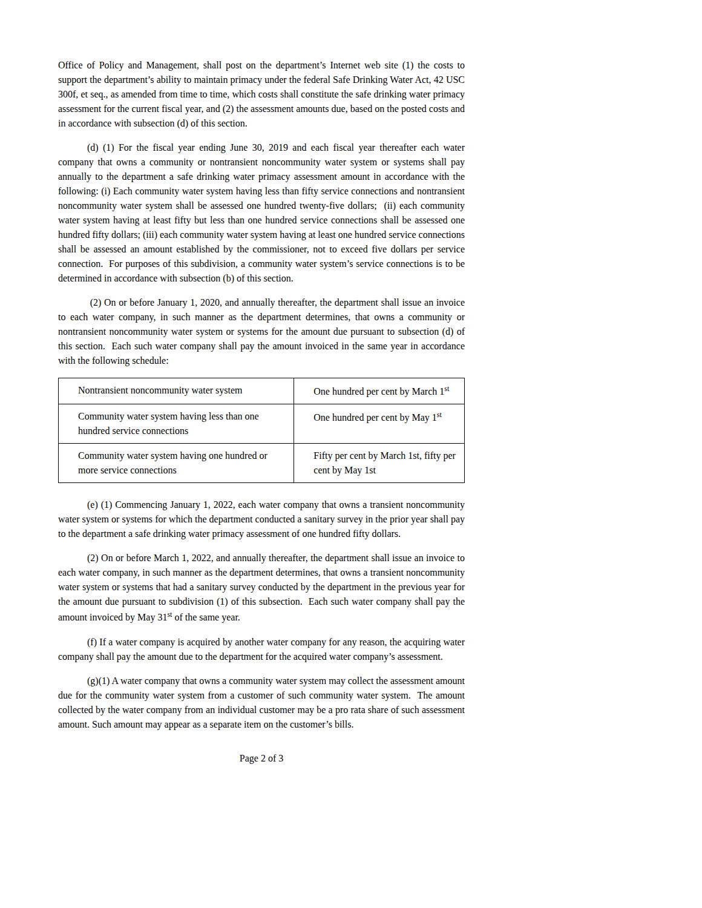Office of Policy and Management, shall post on the department’s Internet web site (1) the costs to support the department’s ability to maintain primacy under the federal Safe Drinking Water Act, 42 USC 300f, et seq., as amended from time to time, which costs shall constitute the safe drinking water primacy assessment for the current fiscal year, and (2) the assessment amounts due, based on the posted costs and in accordance with subsection (d) of this section.
(d) (1) For the fiscal year ending June 30, 2019 and each fiscal year thereafter each water company that owns a community or nontransient noncommunity water system or systems shall pay annually to the department a safe drinking water primacy assessment amount in accordance with the following: (i) Each community water system having less than fifty service connections and nontransient noncommunity water system shall be assessed one hundred twenty-five dollars; (ii) each community water system having at least fifty but less than one hundred service connections shall be assessed one hundred fifty dollars; (iii) each community water system having at least one hundred service connections shall be assessed an amount established by the commissioner, not to exceed five dollars per service connection. For purposes of this subdivision, a community water system’s service connections is to be determined in accordance with subsection (b) of this section.
(2) On or before January 1, 2020, and annually thereafter, the department shall issue an invoice to each water company, in such manner as the department determines, that owns a community or nontransient noncommunity water system or systems for the amount due pursuant to subsection (d) of this section. Each such water company shall pay the amount invoiced in the same year in accordance with the following schedule:
| Nontransient noncommunity water system | One hundred per cent by March 1 st |
| Community water system having less than one hundred service connections | One hundred per cent by May 1 st |
| Community water system having one hundred or more service connections | Fifty per cent by March 1st, fifty per cent by May 1st |
(e) (1) Commencing January 1, 2022, each water company that owns a transient noncommunity water system or systems for which the department conducted a sanitary survey in the prior year shall pay to the department a safe drinking water primacy assessment of one hundred fifty dollars.
(2) On or before March 1, 2022, and annually thereafter, the department shall issue an invoice to each water company, in such manner as the department determines, that owns a transient noncommunity water system or systems that had a sanitary survey conducted by the department in the previous year for the amount due pursuant to subdivision (1) of this subsection. Each such water company shall pay the amount invoiced by May 31st of the same year.
(f) If a water company is acquired by another water company for any reason, the acquiring water company shall pay the amount due to the department for the acquired water company’s assessment.
(g)(1) A water company that owns a community water system may collect the assessment amount due for the community water system from a customer of such community water system. The amount collected by the water company from an individual customer may be a pro rata share of such assessment amount. Such amount may appear as a separate item on the customer’s bills.
Page 2 of 3